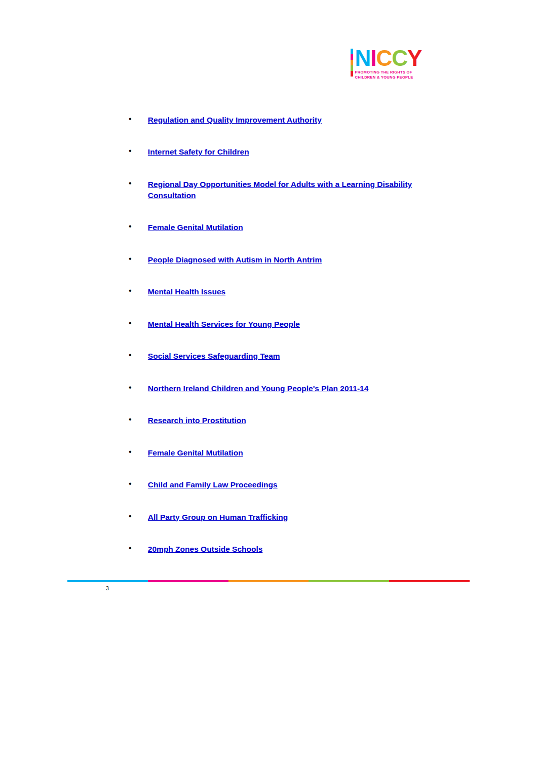NICCY
PROMOTING THE RIGHTS OF
CHILDREN & YOUNG PEOPLE
Regulation and Quality Improvement Authority
Internet Safety for Children
Regional Day Opportunities Model for Adults with a Learning Disability Consultation
Female Genital Mutilation
People Diagnosed with Autism in North Antrim
Mental Health Issues
Mental Health Services for Young People
Social Services Safeguarding Team
Northern Ireland Children and Young People's Plan 2011-14
Research into Prostitution
Female Genital Mutilation
Child and Family Law Proceedings
All Party Group on Human Trafficking
20mph Zones Outside Schools
3